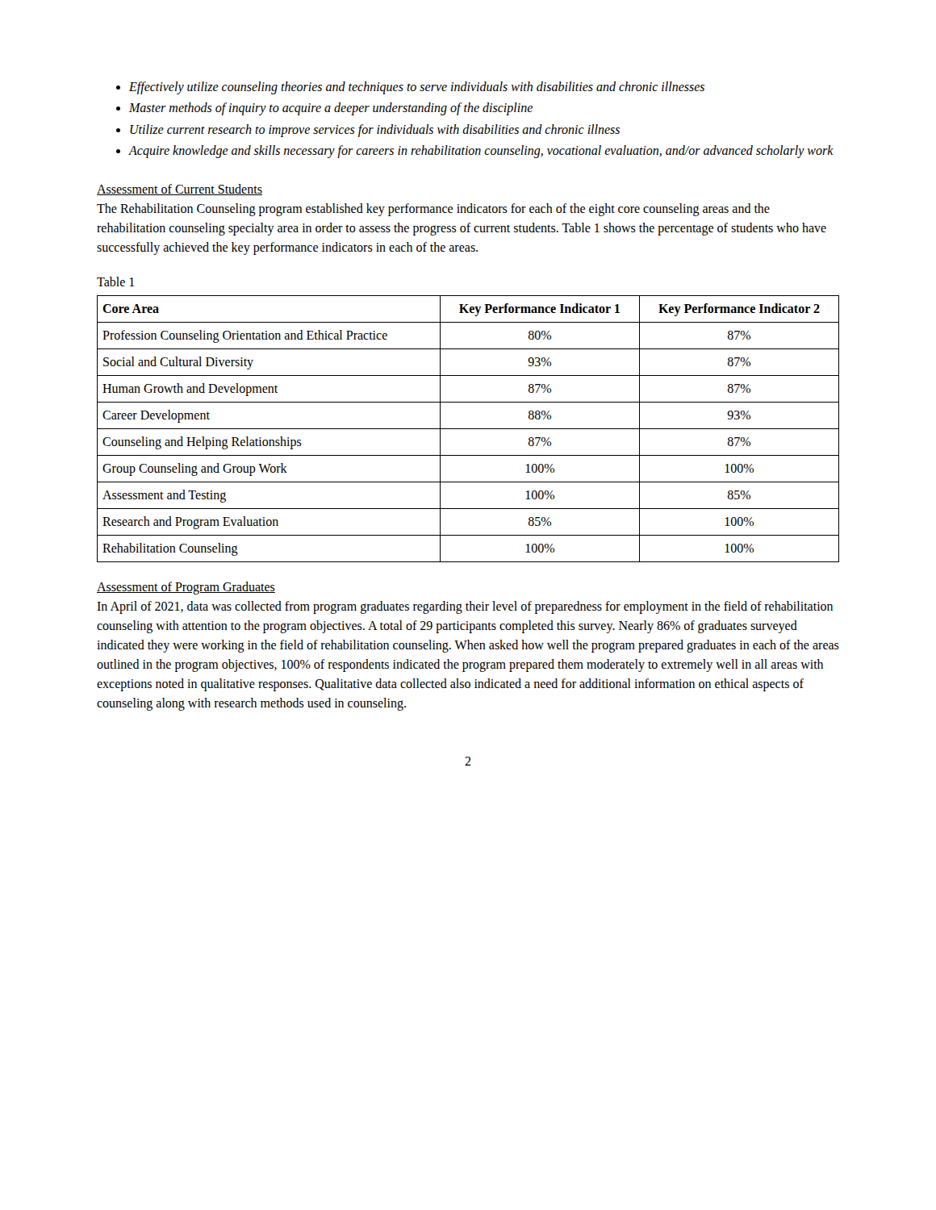Effectively utilize counseling theories and techniques to serve individuals with disabilities and chronic illnesses
Master methods of inquiry to acquire a deeper understanding of the discipline
Utilize current research to improve services for individuals with disabilities and chronic illness
Acquire knowledge and skills necessary for careers in rehabilitation counseling, vocational evaluation, and/or advanced scholarly work
Assessment of Current Students
The Rehabilitation Counseling program established key performance indicators for each of the eight core counseling areas and the rehabilitation counseling specialty area in order to assess the progress of current students. Table 1 shows the percentage of students who have successfully achieved the key performance indicators in each of the areas.
Table 1
| Core Area | Key Performance Indicator 1 | Key Performance Indicator 2 |
| --- | --- | --- |
| Profession Counseling Orientation and Ethical Practice | 80% | 87% |
| Social and Cultural Diversity | 93% | 87% |
| Human Growth and Development | 87% | 87% |
| Career Development | 88% | 93% |
| Counseling and Helping Relationships | 87% | 87% |
| Group Counseling and Group Work | 100% | 100% |
| Assessment and Testing | 100% | 85% |
| Research and Program Evaluation | 85% | 100% |
| Rehabilitation Counseling | 100% | 100% |
Assessment of Program Graduates
In April of 2021, data was collected from program graduates regarding their level of preparedness for employment in the field of rehabilitation counseling with attention to the program objectives. A total of 29 participants completed this survey. Nearly 86% of graduates surveyed indicated they were working in the field of rehabilitation counseling. When asked how well the program prepared graduates in each of the areas outlined in the program objectives, 100% of respondents indicated the program prepared them moderately to extremely well in all areas with exceptions noted in qualitative responses. Qualitative data collected also indicated a need for additional information on ethical aspects of counseling along with research methods used in counseling.
2